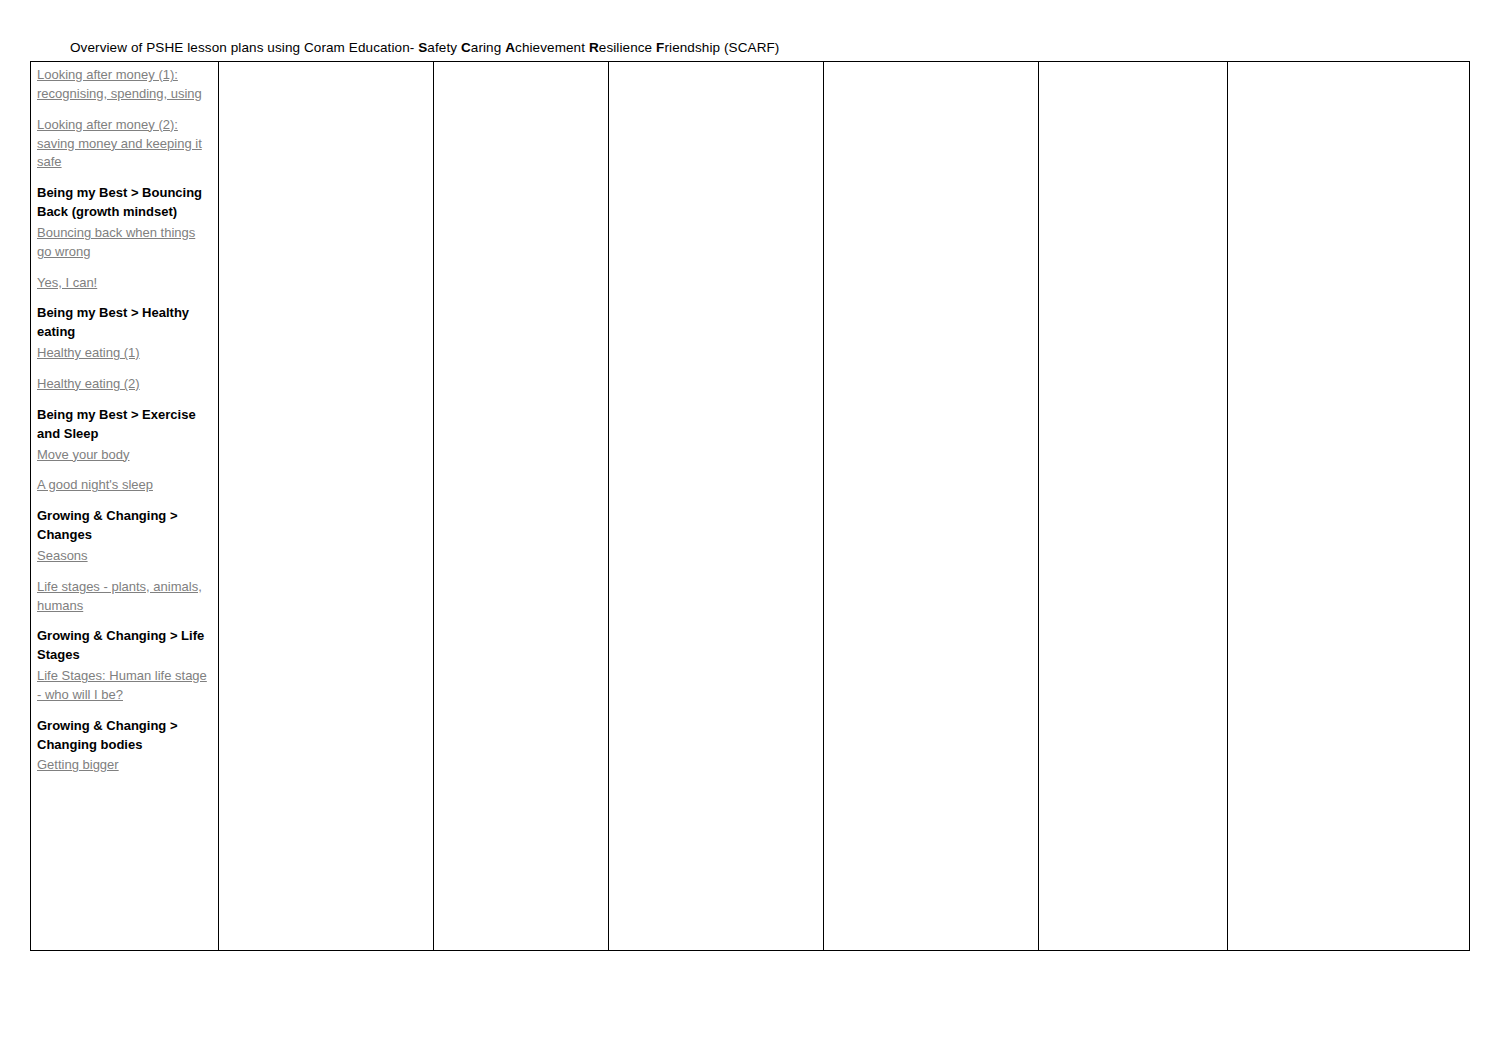Overview of PSHE lesson plans using Coram Education- Safety Caring Achievement Resilience Friendship (SCARF)
| Looking after money (1): recognising, spending, using Looking after money (2): saving money and keeping it safe Being my Best > Bouncing Back (growth mindset) Bouncing back when things go wrong Yes, I can! Being my Best > Healthy eating Healthy eating (1) Healthy eating (2) Being my Best > Exercise and Sleep Move your body A good night's sleep Growing & Changing > Changes Seasons Life stages - plants, animals, humans Growing & Changing > Life Stages Life Stages: Human life stage - who will I be? Growing & Changing > Changing bodies Getting bigger | | | | | | |